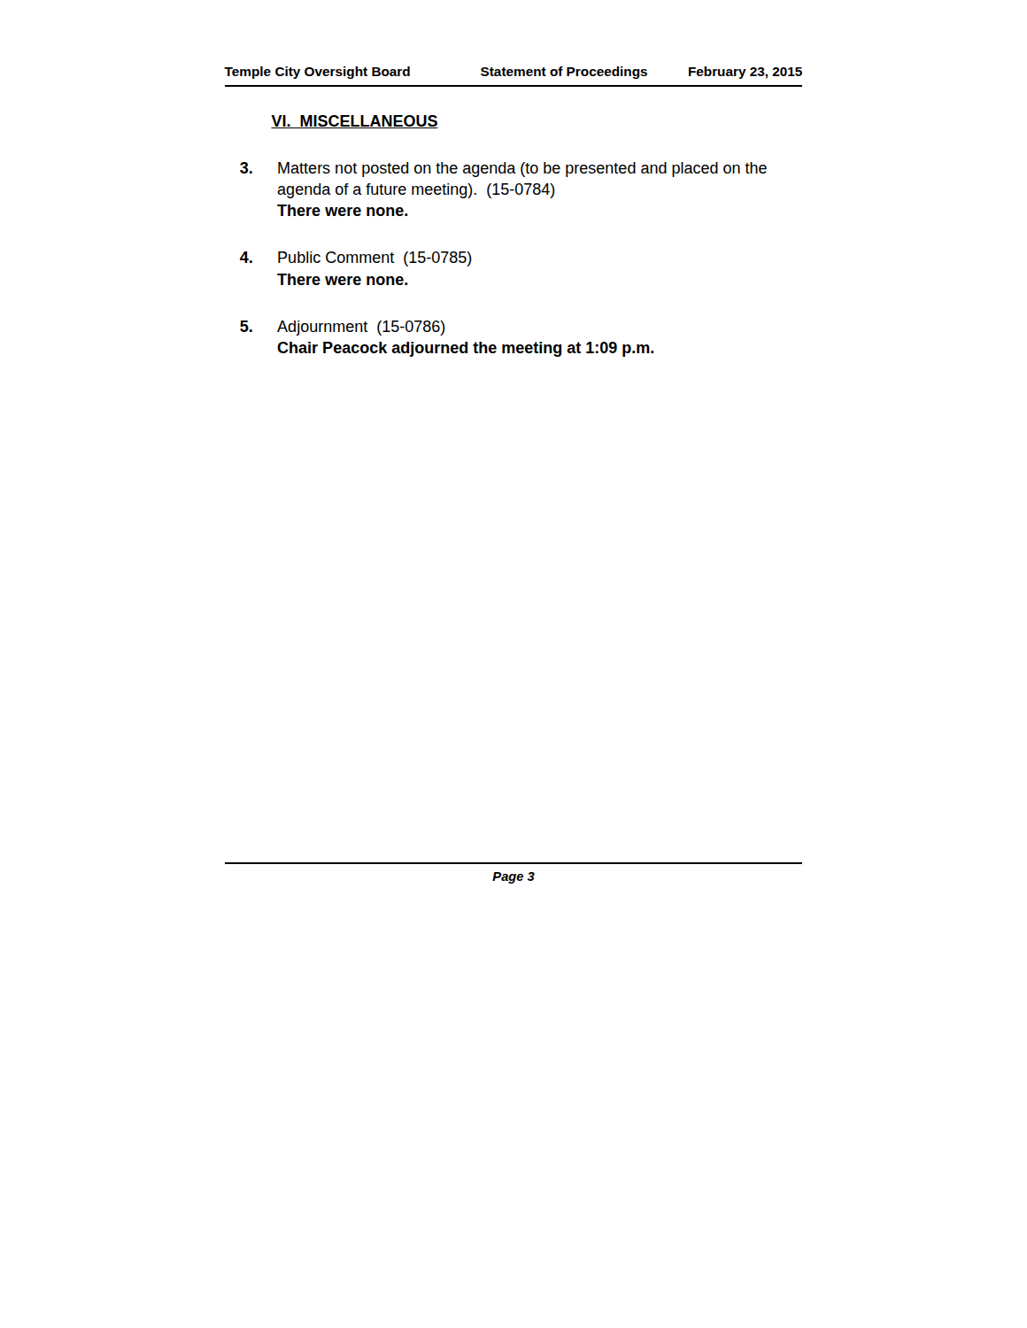Temple City Oversight Board
Statement of Proceedings
February 23, 2015
VI. MISCELLANEOUS
3.
Matters not posted on the agenda (to be presented and placed on the agenda of a future meeting). (15-0784)
There were none.
4.
Public Comment (15-0785)
There were none.
5.
Adjournment (15-0786)
Chair Peacock adjourned the meeting at 1:09 p.m.
Page 3